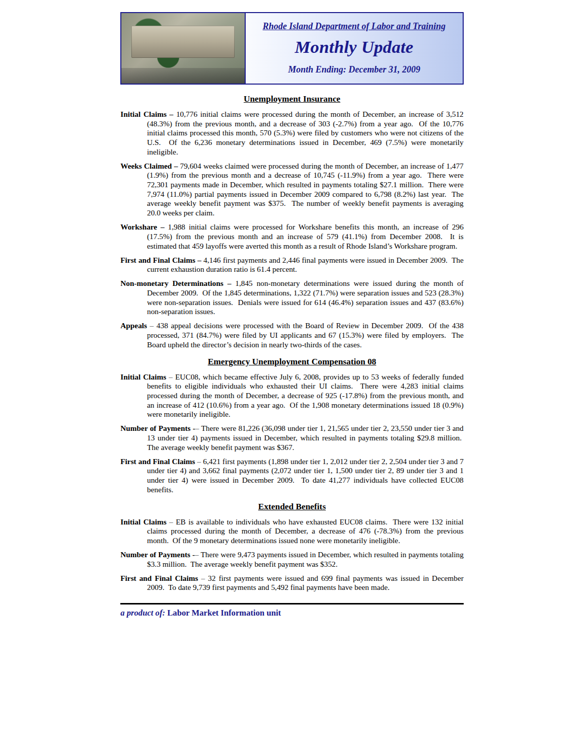Rhode Island Department of Labor and Training
Monthly Update
Month Ending: December 31, 2009
Unemployment Insurance
Initial Claims – 10,776 initial claims were processed during the month of December, an increase of 3,512 (48.3%) from the previous month, and a decrease of 303 (-2.7%) from a year ago. Of the 10,776 initial claims processed this month, 570 (5.3%) were filed by customers who were not citizens of the U.S. Of the 6,236 monetary determinations issued in December, 469 (7.5%) were monetarily ineligible.
Weeks Claimed – 79,604 weeks claimed were processed during the month of December, an increase of 1,477 (1.9%) from the previous month and a decrease of 10,745 (-11.9%) from a year ago. There were 72,301 payments made in December, which resulted in payments totaling $27.1 million. There were 7,974 (11.0%) partial payments issued in December 2009 compared to 6,798 (8.2%) last year. The average weekly benefit payment was $375. The number of weekly benefit payments is averaging 20.0 weeks per claim.
Workshare – 1,988 initial claims were processed for Workshare benefits this month, an increase of 296 (17.5%) from the previous month and an increase of 579 (41.1%) from December 2008. It is estimated that 459 layoffs were averted this month as a result of Rhode Island’s Workshare program.
First and Final Claims – 4,146 first payments and 2,446 final payments were issued in December 2009. The current exhaustion duration ratio is 61.4 percent.
Non-monetary Determinations – 1,845 non-monetary determinations were issued during the month of December 2009. Of the 1,845 determinations, 1,322 (71.7%) were separation issues and 523 (28.3%) were non-separation issues. Denials were issued for 614 (46.4%) separation issues and 437 (83.6%) non-separation issues.
Appeals – 438 appeal decisions were processed with the Board of Review in December 2009. Of the 438 processed, 371 (84.7%) were filed by UI applicants and 67 (15.3%) were filed by employers. The Board upheld the director’s decision in nearly two-thirds of the cases.
Emergency Unemployment Compensation 08
Initial Claims – EUC08, which became effective July 6, 2008, provides up to 53 weeks of federally funded benefits to eligible individuals who exhausted their UI claims. There were 4,283 initial claims processed during the month of December, a decrease of 925 (-17.8%) from the previous month, and an increase of 412 (10.6%) from a year ago. Of the 1,908 monetary determinations issued 18 (0.9%) were monetarily ineligible.
Number of Payments -– There were 81,226 (36,098 under tier 1, 21,565 under tier 2, 23,550 under tier 3 and 13 under tier 4) payments issued in December, which resulted in payments totaling $29.8 million. The average weekly benefit payment was $367.
First and Final Claims – 6,421 first payments (1,898 under tier 1, 2,012 under tier 2, 2,504 under tier 3 and 7 under tier 4) and 3,662 final payments (2,072 under tier 1, 1,500 under tier 2, 89 under tier 3 and 1 under tier 4) were issued in December 2009. To date 41,277 individuals have collected EUC08 benefits.
Extended Benefits
Initial Claims – EB is available to individuals who have exhausted EUC08 claims. There were 132 initial claims processed during the month of December, a decrease of 476 (-78.3%) from the previous month. Of the 9 monetary determinations issued none were monetarily ineligible.
Number of Payments -– There were 9,473 payments issued in December, which resulted in payments totaling $3.3 million. The average weekly benefit payment was $352.
First and Final Claims – 32 first payments were issued and 699 final payments was issued in December 2009. To date 9,739 first payments and 5,492 final payments have been made.
a product of: Labor Market Information unit